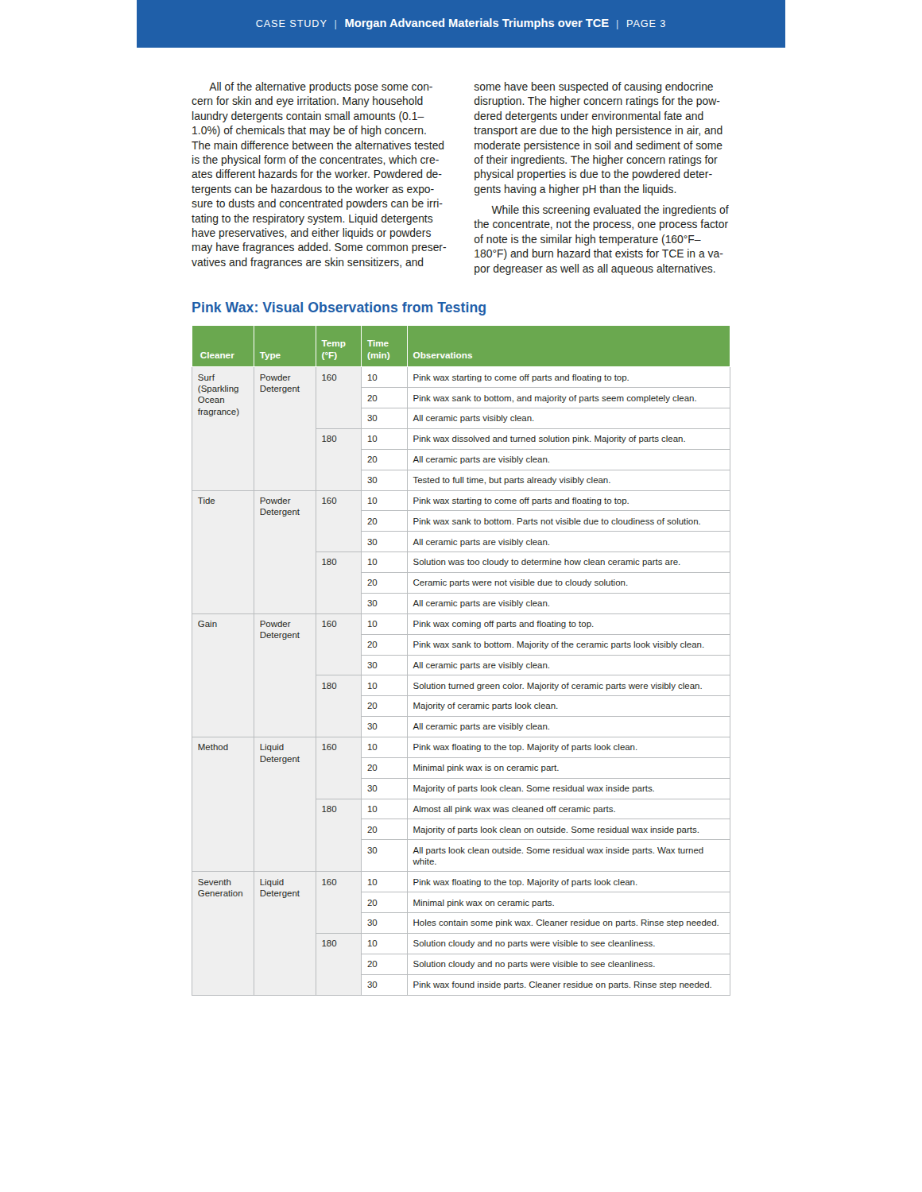CASE STUDY | Morgan Advanced Materials Triumphs over TCE | PAGE 3
All of the alternative products pose some concern for skin and eye irritation. Many household laundry detergents contain small amounts (0.1–1.0%) of chemicals that may be of high concern. The main difference between the alternatives tested is the physical form of the concentrates, which creates different hazards for the worker. Powdered detergents can be hazardous to the worker as exposure to dusts and concentrated powders can be irritating to the respiratory system. Liquid detergents have preservatives, and either liquids or powders may have fragrances added. Some common preservatives and fragrances are skin sensitizers, and some have been suspected of causing endocrine disruption. The higher concern ratings for the powdered detergents under environmental fate and transport are due to the high persistence in air, and moderate persistence in soil and sediment of some of their ingredients. The higher concern ratings for physical properties is due to the powdered detergents having a higher pH than the liquids.
While this screening evaluated the ingredients of the concentrate, not the process, one process factor of note is the similar high temperature (160°F–180°F) and burn hazard that exists for TCE in a vapor degreaser as well as all aqueous alternatives.
Pink Wax: Visual Observations from Testing
| Cleaner | Type | Temp (°F) | Time (min) | Observations |
| --- | --- | --- | --- | --- |
| Surf (Sparkling Ocean fragrance) | Powder Detergent | 160 | 10 | Pink wax starting to come off parts and floating to top. |
| 20 | Pink wax sank to bottom, and majority of parts seem completely clean. |
| 30 | All ceramic parts visibly clean. |
| 180 | 10 | Pink wax dissolved and turned solution pink. Majority of parts clean. |
| 20 | All ceramic parts are visibly clean. |
| 30 | Tested to full time, but parts already visibly clean. |
| Tide | Powder Detergent | 160 | 10 | Pink wax starting to come off parts and floating to top. |
| 20 | Pink wax sank to bottom. Parts not visible due to cloudiness of solution. |
| 30 | All ceramic parts are visibly clean. |
| 180 | 10 | Solution was too cloudy to determine how clean ceramic parts are. |
| 20 | Ceramic parts were not visible due to cloudy solution. |
| 30 | All ceramic parts are visibly clean. |
| Gain | Powder Detergent | 160 | 10 | Pink wax coming off parts and floating to top. |
| 20 | Pink wax sank to bottom. Majority of the ceramic parts look visibly clean. |
| 30 | All ceramic parts are visibly clean. |
| 180 | 10 | Solution turned green color. Majority of ceramic parts were visibly clean. |
| 20 | Majority of ceramic parts look clean. |
| 30 | All ceramic parts are visibly clean. |
| Method | Liquid Detergent | 160 | 10 | Pink wax floating to the top. Majority of parts look clean. |
| 20 | Minimal pink wax is on ceramic part. |
| 30 | Majority of parts look clean. Some residual wax inside parts. |
| 180 | 10 | Almost all pink wax was cleaned off ceramic parts. |
| 20 | Majority of parts look clean on outside. Some residual wax inside parts. |
| 30 | All parts look clean outside. Some residual wax inside parts. Wax turned white. |
| Seventh Generation | Liquid Detergent | 160 | 10 | Pink wax floating to the top. Majority of parts look clean. |
| 20 | Minimal pink wax on ceramic parts. |
| 30 | Holes contain some pink wax. Cleaner residue on parts. Rinse step needed. |
| 180 | 10 | Solution cloudy and no parts were visible to see cleanliness. |
| 20 | Solution cloudy and no parts were visible to see cleanliness. |
| 30 | Pink wax found inside parts. Cleaner residue on parts. Rinse step needed. |